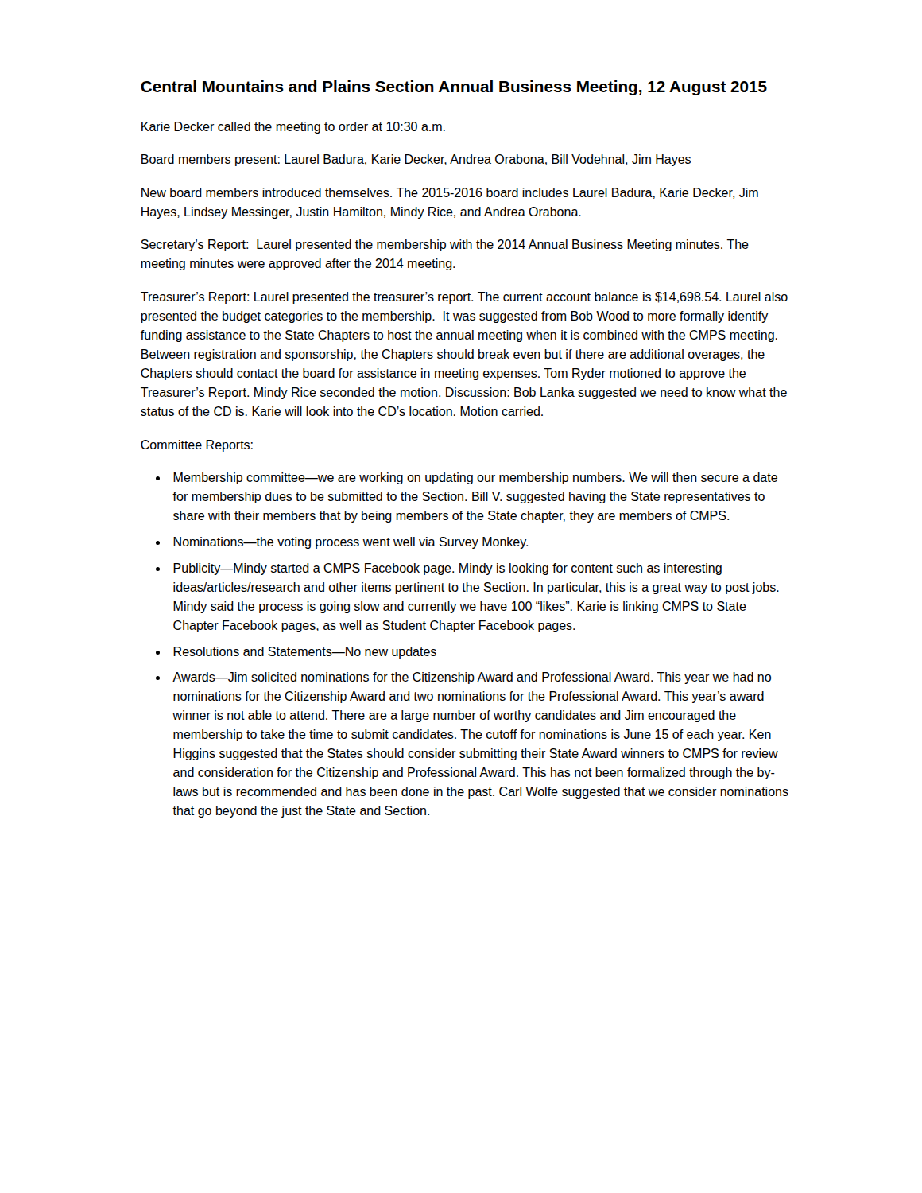Central Mountains and Plains Section Annual Business Meeting, 12 August 2015
Karie Decker called the meeting to order at 10:30 a.m.
Board members present: Laurel Badura, Karie Decker, Andrea Orabona, Bill Vodehnal, Jim Hayes
New board members introduced themselves. The 2015-2016 board includes Laurel Badura, Karie Decker, Jim Hayes, Lindsey Messinger, Justin Hamilton, Mindy Rice, and Andrea Orabona.
Secretary’s Report: Laurel presented the membership with the 2014 Annual Business Meeting minutes. The meeting minutes were approved after the 2014 meeting.
Treasurer’s Report: Laurel presented the treasurer’s report. The current account balance is $14,698.54. Laurel also presented the budget categories to the membership. It was suggested from Bob Wood to more formally identify funding assistance to the State Chapters to host the annual meeting when it is combined with the CMPS meeting. Between registration and sponsorship, the Chapters should break even but if there are additional overages, the Chapters should contact the board for assistance in meeting expenses. Tom Ryder motioned to approve the Treasurer’s Report. Mindy Rice seconded the motion. Discussion: Bob Lanka suggested we need to know what the status of the CD is. Karie will look into the CD’s location. Motion carried.
Committee Reports:
Membership committee—we are working on updating our membership numbers. We will then secure a date for membership dues to be submitted to the Section. Bill V. suggested having the State representatives to share with their members that by being members of the State chapter, they are members of CMPS.
Nominations—the voting process went well via Survey Monkey.
Publicity—Mindy started a CMPS Facebook page. Mindy is looking for content such as interesting ideas/articles/research and other items pertinent to the Section. In particular, this is a great way to post jobs. Mindy said the process is going slow and currently we have 100 “likes”. Karie is linking CMPS to State Chapter Facebook pages, as well as Student Chapter Facebook pages.
Resolutions and Statements—No new updates
Awards—Jim solicited nominations for the Citizenship Award and Professional Award. This year we had no nominations for the Citizenship Award and two nominations for the Professional Award. This year’s award winner is not able to attend. There are a large number of worthy candidates and Jim encouraged the membership to take the time to submit candidates. The cutoff for nominations is June 15 of each year. Ken Higgins suggested that the States should consider submitting their State Award winners to CMPS for review and consideration for the Citizenship and Professional Award. This has not been formalized through the by-laws but is recommended and has been done in the past. Carl Wolfe suggested that we consider nominations that go beyond the just the State and Section.